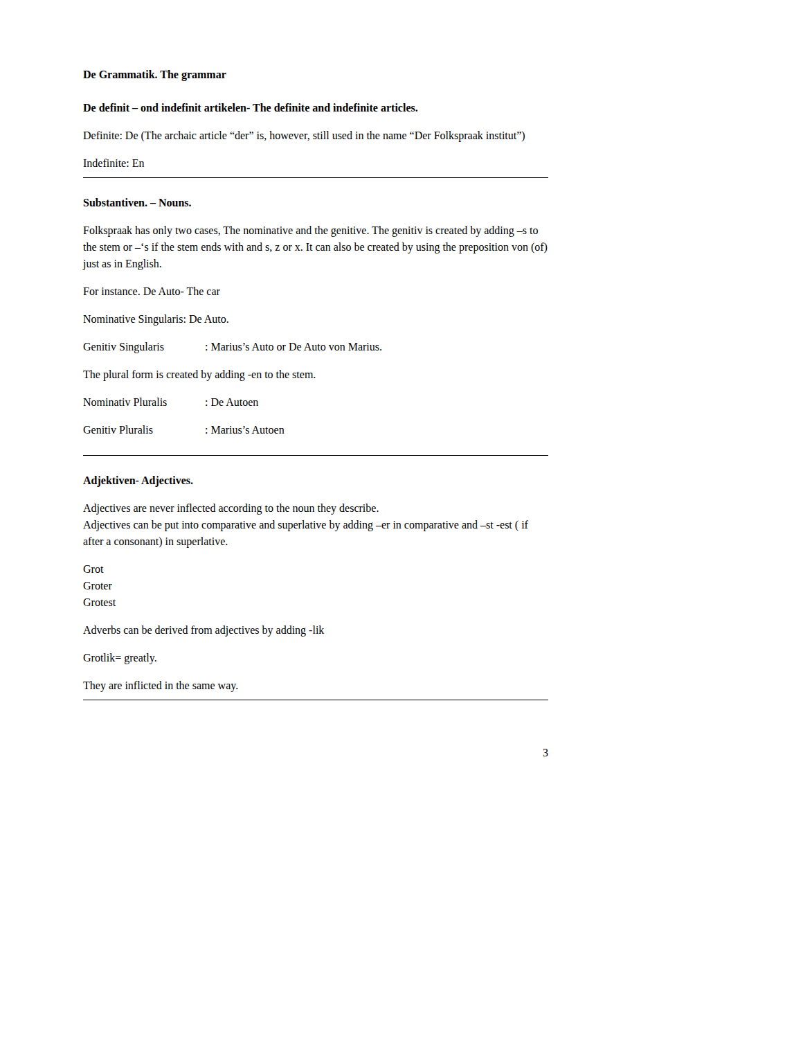De Grammatik. The grammar
De definit – ond indefinit artikelen- The definite and indefinite articles.
Definite: De (The archaic article “der” is, however, still used in the name “Der Folkspraak institut”)
Indefinite: En
Substantiven. – Nouns.
Folkspraak has only two cases, The nominative and the genitive. The genitiv is created by adding –s to the stem or –‘s if the stem ends with and s, z or x. It can also be created by using the preposition von (of) just as in English.
For instance. De Auto- The car
Nominative Singularis: De Auto.
Genitiv Singularis: Marius’s Auto or De Auto von Marius.
The plural form is created by adding -en to the stem.
Nominativ Pluralis: De Autoen
Genitiv Pluralis: Marius’s Autoen
Adjektiven- Adjectives.
Adjectives are never inflected according to the noun they describe.
Adjectives can be put into comparative and superlative by adding –er in comparative and –st -est ( if after a consonant) in superlative.
Grot
Groter
Grotest
Adverbs can be derived from adjectives by adding -lik
Grotlik= greatly.
They are inflicted in the same way.
3